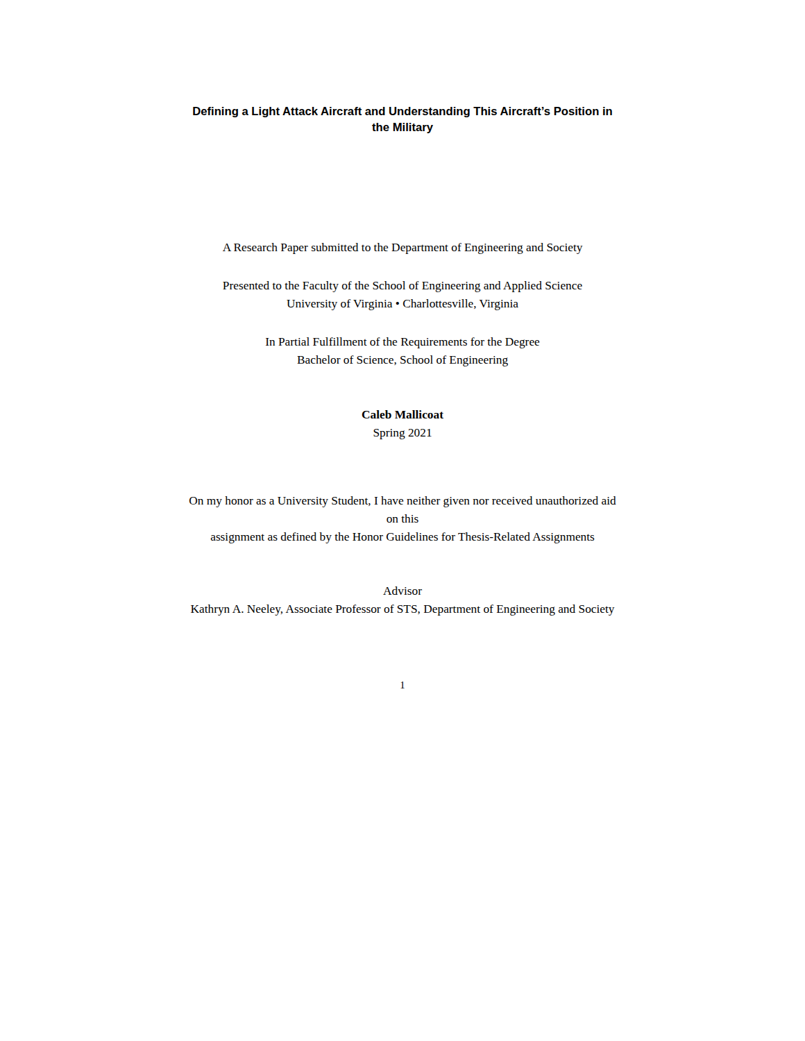Defining a Light Attack Aircraft and Understanding This Aircraft’s Position in the Military
A Research Paper submitted to the Department of Engineering and Society
Presented to the Faculty of the School of Engineering and Applied Science
University of Virginia • Charlottesville, Virginia
In Partial Fulfillment of the Requirements for the Degree
Bachelor of Science, School of Engineering
Caleb Mallicoat
Spring 2021
On my honor as a University Student, I have neither given nor received unauthorized aid on this
assignment as defined by the Honor Guidelines for Thesis-Related Assignments
Advisor
Kathryn A. Neeley, Associate Professor of STS, Department of Engineering and Society
1